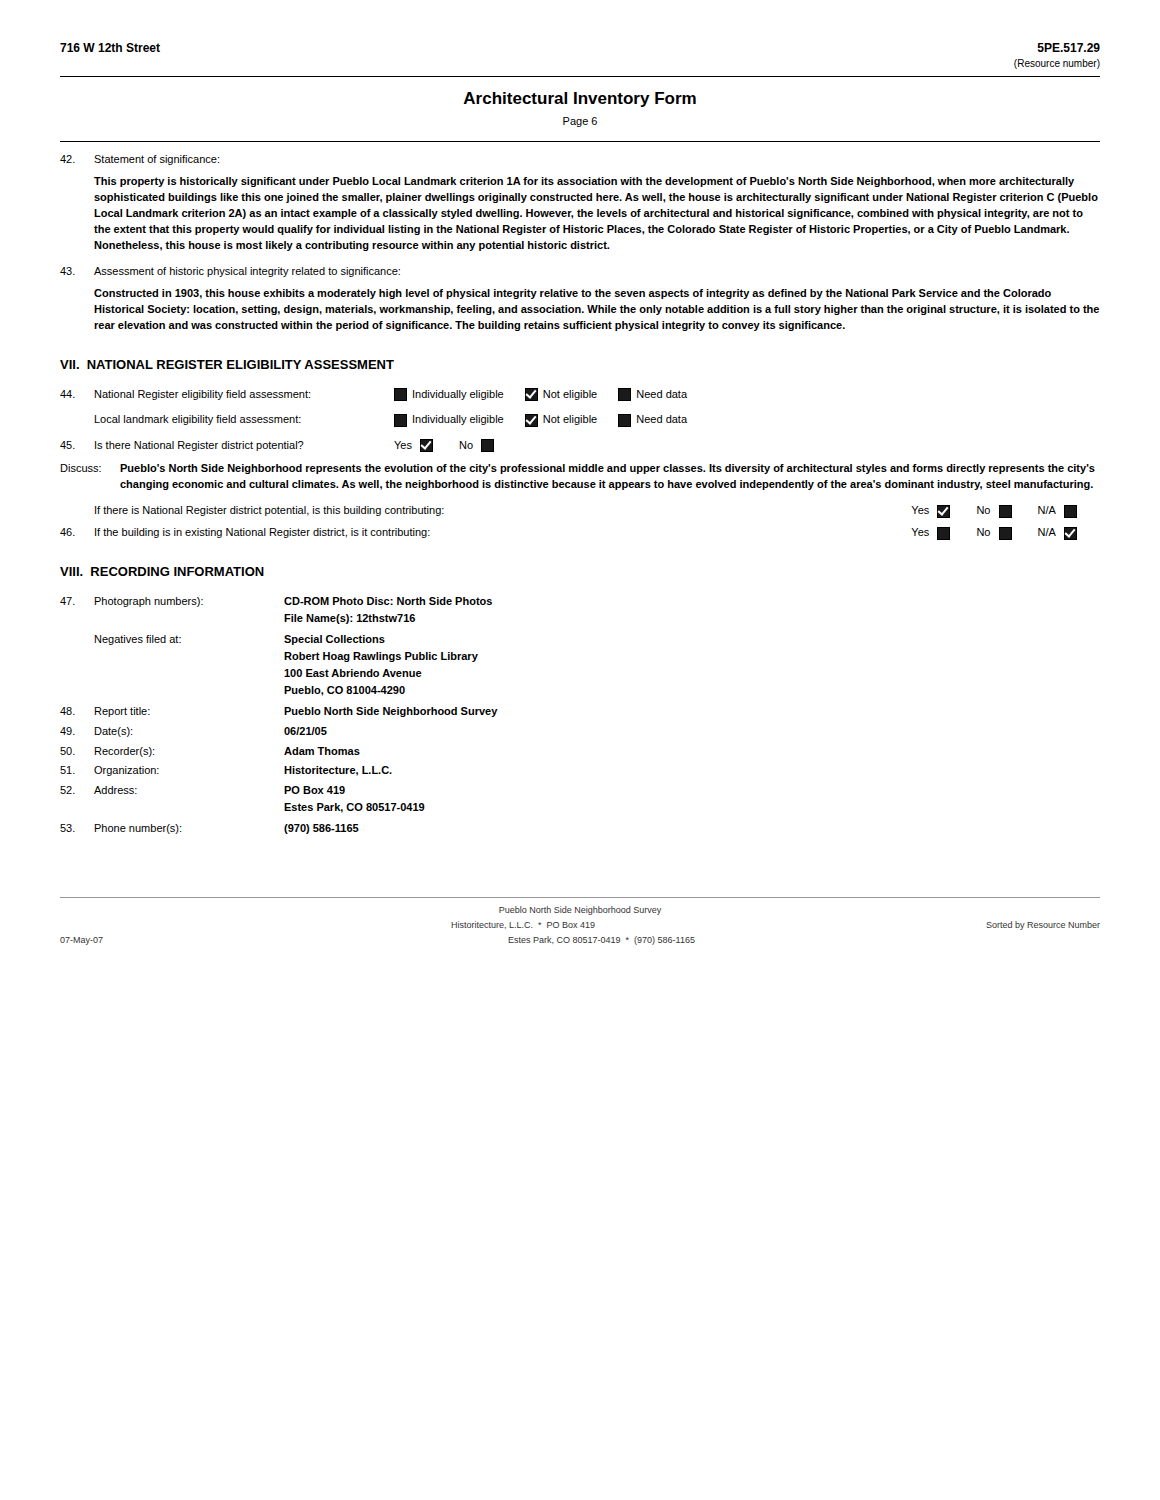716 W 12th Street
5PE.517.29
(Resource number)
Architectural Inventory Form
Page 6
42.
Statement of significance:
This property is historically significant under Pueblo Local Landmark criterion 1A for its association with the development of Pueblo's North Side Neighborhood, when more architecturally sophisticated buildings like this one joined the smaller, plainer dwellings originally constructed here. As well, the house is architecturally significant under National Register criterion C (Pueblo Local Landmark criterion 2A) as an intact example of a classically styled dwelling. However, the levels of architectural and historical significance, combined with physical integrity, are not to the extent that this property would qualify for individual listing in the National Register of Historic Places, the Colorado State Register of Historic Properties, or a City of Pueblo Landmark. Nonetheless, this house is most likely a contributing resource within any potential historic district.
43.
Assessment of historic physical integrity related to significance:
Constructed in 1903, this house exhibits a moderately high level of physical integrity relative to the seven aspects of integrity as defined by the National Park Service and the Colorado Historical Society: location, setting, design, materials, workmanship, feeling, and association. While the only notable addition is a full story higher than the original structure, it is isolated to the rear elevation and was constructed within the period of significance. The building retains sufficient physical integrity to convey its significance.
VII. NATIONAL REGISTER ELIGIBILITY ASSESSMENT
44.
National Register eligibility field assessment:
Individually eligible Not eligible Need data
Local landmark eligibility field assessment:
Individually eligible Not eligible Need data
45.
Is there National Register district potential?
Yes No
Discuss:
Pueblo's North Side Neighborhood represents the evolution of the city's professional middle and upper classes. Its diversity of architectural styles and forms directly represents the city's changing economic and cultural climates. As well, the neighborhood is distinctive because it appears to have evolved independently of the area's dominant industry, steel manufacturing.
If there is National Register district potential, is this building contributing:
Yes No N/A
46.
If the building is in existing National Register district, is it contributing:
Yes No N/A
VIII. RECORDING INFORMATION
47.
Photograph numbers):
CD-ROM Photo Disc: North Side Photos
File Name(s): 12thstw716
Negatives filed at:
Special Collections
Robert Hoag Rawlings Public Library
100 East Abriendo Avenue
Pueblo, CO 81004-4290
48.
Report title:
Pueblo North Side Neighborhood Survey
49.
Date(s):
06/21/05
50.
Recorder(s):
Adam Thomas
51.
Organization:
Historitecture, L.L.C.
52.
Address:
PO Box 419
Estes Park, CO 80517-0419
53.
Phone number(s):
(970) 586-1165
Pueblo North Side Neighborhood Survey
Historitecture, L.L.C. * PO Box 419
Sorted by Resource Number
07-May-07
Estes Park, CO 80517-0419 * (970) 586-1165